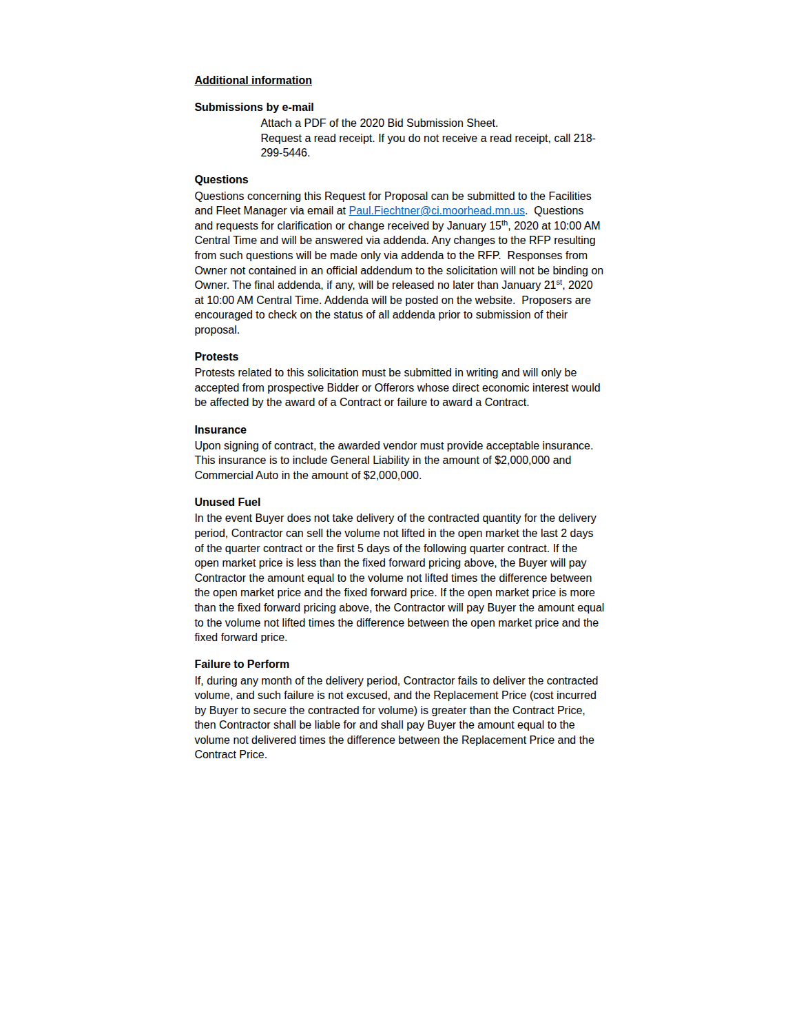Additional information
Submissions by e-mail
Attach a PDF of the 2020 Bid Submission Sheet.
Request a read receipt. If you do not receive a read receipt, call 218-299-5446.
Questions
Questions concerning this Request for Proposal can be submitted to the Facilities and Fleet Manager via email at Paul.Fiechtner@ci.moorhead.mn.us. Questions and requests for clarification or change received by January 15th, 2020 at 10:00 AM Central Time and will be answered via addenda. Any changes to the RFP resulting from such questions will be made only via addenda to the RFP. Responses from Owner not contained in an official addendum to the solicitation will not be binding on Owner. The final addenda, if any, will be released no later than January 21st, 2020 at 10:00 AM Central Time. Addenda will be posted on the website. Proposers are encouraged to check on the status of all addenda prior to submission of their proposal.
Protests
Protests related to this solicitation must be submitted in writing and will only be accepted from prospective Bidder or Offerors whose direct economic interest would be affected by the award of a Contract or failure to award a Contract.
Insurance
Upon signing of contract, the awarded vendor must provide acceptable insurance. This insurance is to include General Liability in the amount of $2,000,000 and Commercial Auto in the amount of $2,000,000.
Unused Fuel
In the event Buyer does not take delivery of the contracted quantity for the delivery period, Contractor can sell the volume not lifted in the open market the last 2 days of the quarter contract or the first 5 days of the following quarter contract. If the open market price is less than the fixed forward pricing above, the Buyer will pay Contractor the amount equal to the volume not lifted times the difference between the open market price and the fixed forward price. If the open market price is more than the fixed forward pricing above, the Contractor will pay Buyer the amount equal to the volume not lifted times the difference between the open market price and the fixed forward price.
Failure to Perform
If, during any month of the delivery period, Contractor fails to deliver the contracted volume, and such failure is not excused, and the Replacement Price (cost incurred by Buyer to secure the contracted for volume) is greater than the Contract Price, then Contractor shall be liable for and shall pay Buyer the amount equal to the volume not delivered times the difference between the Replacement Price and the Contract Price.